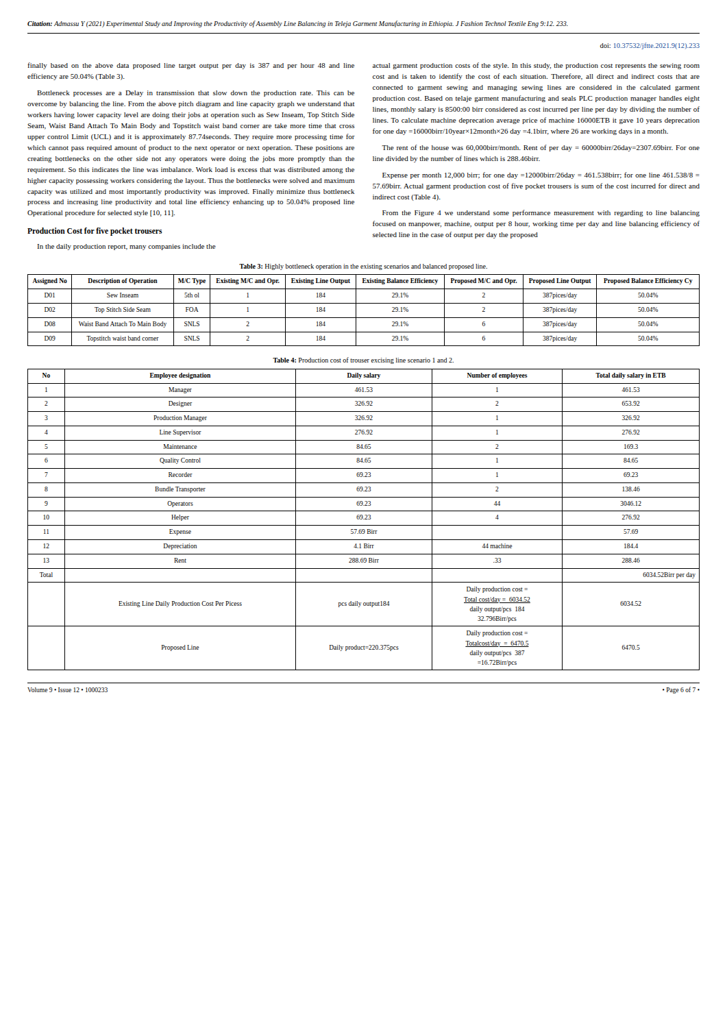Citation: Admassu Y (2021) Experimental Study and Improving the Productivity of Assembly Line Balancing in Teleja Garment Manufacturing in Ethiopia. J Fashion Technol Textile Eng 9:12. 233.
doi: 10.37532/jftte.2021.9(12).233
finally based on the above data proposed line target output per day is 387 and per hour 48 and line efficiency are 50.04% (Table 3).
Bottleneck processes are a Delay in transmission that slow down the production rate. This can be overcome by balancing the line. From the above pitch diagram and line capacity graph we understand that workers having lower capacity level are doing their jobs at operation such as Sew Inseam, Top Stitch Side Seam, Waist Band Attach To Main Body and Topstitch waist band corner are take more time that cross upper control Limit (UCL) and it is approximately 87.74seconds. They require more processing time for which cannot pass required amount of product to the next operator or next operation. These positions are creating bottlenecks on the other side not any operators were doing the jobs more promptly than the requirement. So this indicates the line was imbalance. Work load is excess that was distributed among the higher capacity possessing workers considering the layout. Thus the bottlenecks were solved and maximum capacity was utilized and most importantly productivity was improved. Finally minimize thus bottleneck process and increasing line productivity and total line efficiency enhancing up to 50.04% proposed line Operational procedure for selected style [10, 11].
Production Cost for five pocket trousers
In the daily production report, many companies include the
actual garment production costs of the style. In this study, the production cost represents the sewing room cost and is taken to identify the cost of each situation. Therefore, all direct and indirect costs that are connected to garment sewing and managing sewing lines are considered in the calculated garment production cost. Based on telaje garment manufacturing and seals PLC production manager handles eight lines, monthly salary is 8500:00 birr considered as cost incurred per line per day by dividing the number of lines. To calculate machine deprecation average price of machine 16000ETB it gave 10 years deprecation for one day =16000birr/10year×12month×26 day =4.1birr, where 26 are working days in a month.
The rent of the house was 60,000birr/month. Rent of per day = 60000birr/26day=2307.69birr. For one line divided by the number of lines which is 288.46birr.
Expense per month 12,000 birr; for one day =12000birr/26day = 461.538birr; for one line 461.538/8 = 57.69birr. Actual garment production cost of five pocket trousers is sum of the cost incurred for direct and indirect cost (Table 4).
From the Figure 4 we understand some performance measurement with regarding to line balancing focused on manpower, machine, output per 8 hour, working time per day and line balancing efficiency of selected line in the case of output per day the proposed
Table 3: Highly bottleneck operation in the existing scenarios and balanced proposed line.
| Assigned No | Description of Operation | M/C Type | Existing M/C and Opr. | Existing Line Output | Existing Balance Efficiency | Proposed M/C and Opr. | Proposed Line Output | Proposed Balance Efficiency Cy |
| --- | --- | --- | --- | --- | --- | --- | --- | --- |
| D01 | Sew Inseam | 5th ol | 1 | 184 | 29.1% | 2 | 387pices/day | 50.04% |
| D02 | Top Stitch Side Seam | FOA | 1 | 184 | 29.1% | 2 | 387pices/day | 50.04% |
| D08 | Waist Band Attach To Main Body | SNLS | 2 | 184 | 29.1% | 6 | 387pices/day | 50.04% |
| D09 | Topstitch waist band corner | SNLS | 2 | 184 | 29.1% | 6 | 387pices/day | 50.04% |
Table 4: Production cost of trouser excising line scenario 1 and 2.
| No | Employee designation | Daily salary | Number of employees | Total daily salary in ETB |
| --- | --- | --- | --- | --- |
| 1 | Manager | 461.53 | 1 | 461.53 |
| 2 | Designer | 326.92 | 2 | 653.92 |
| 3 | Production Manager | 326.92 | 1 | 326.92 |
| 4 | Line Supervisor | 276.92 | 1 | 276.92 |
| 5 | Maintenance | 84.65 | 2 | 169.3 |
| 6 | Quality Control | 84.65 | 1 | 84.65 |
| 7 | Recorder | 69.23 | 1 | 69.23 |
| 8 | Bundle Transporter | 69.23 | 2 | 138.46 |
| 9 | Operators | 69.23 | 44 | 3046.12 |
| 10 | Helper | 69.23 | 4 | 276.92 |
| 11 | Expense | 57.69 Birr | | 57.69 |
| 12 | Depreciation | 4.1 Birr | 44 machine | 184.4 |
| 13 | Rent | 288.69 Birr | .33 | 288.46 |
| Total | | | | 6034.52Birr per day |
| | Existing Line Daily Production Cost Per Picess | pcs daily output184 | Daily production cost = Total cost/day = 6034.52 daily output/pcs 184 32.796Birr/pcs | 6034.52 |
| | Proposed Line | Daily product=220.375pcs | Daily production cost = Totalcost/day = 6470.5 daily output/pcs 387 =16.72Birr/pcs | 6470.5 |
Volume 9 • Issue 12 • 1000233
• Page 6 of 7 •